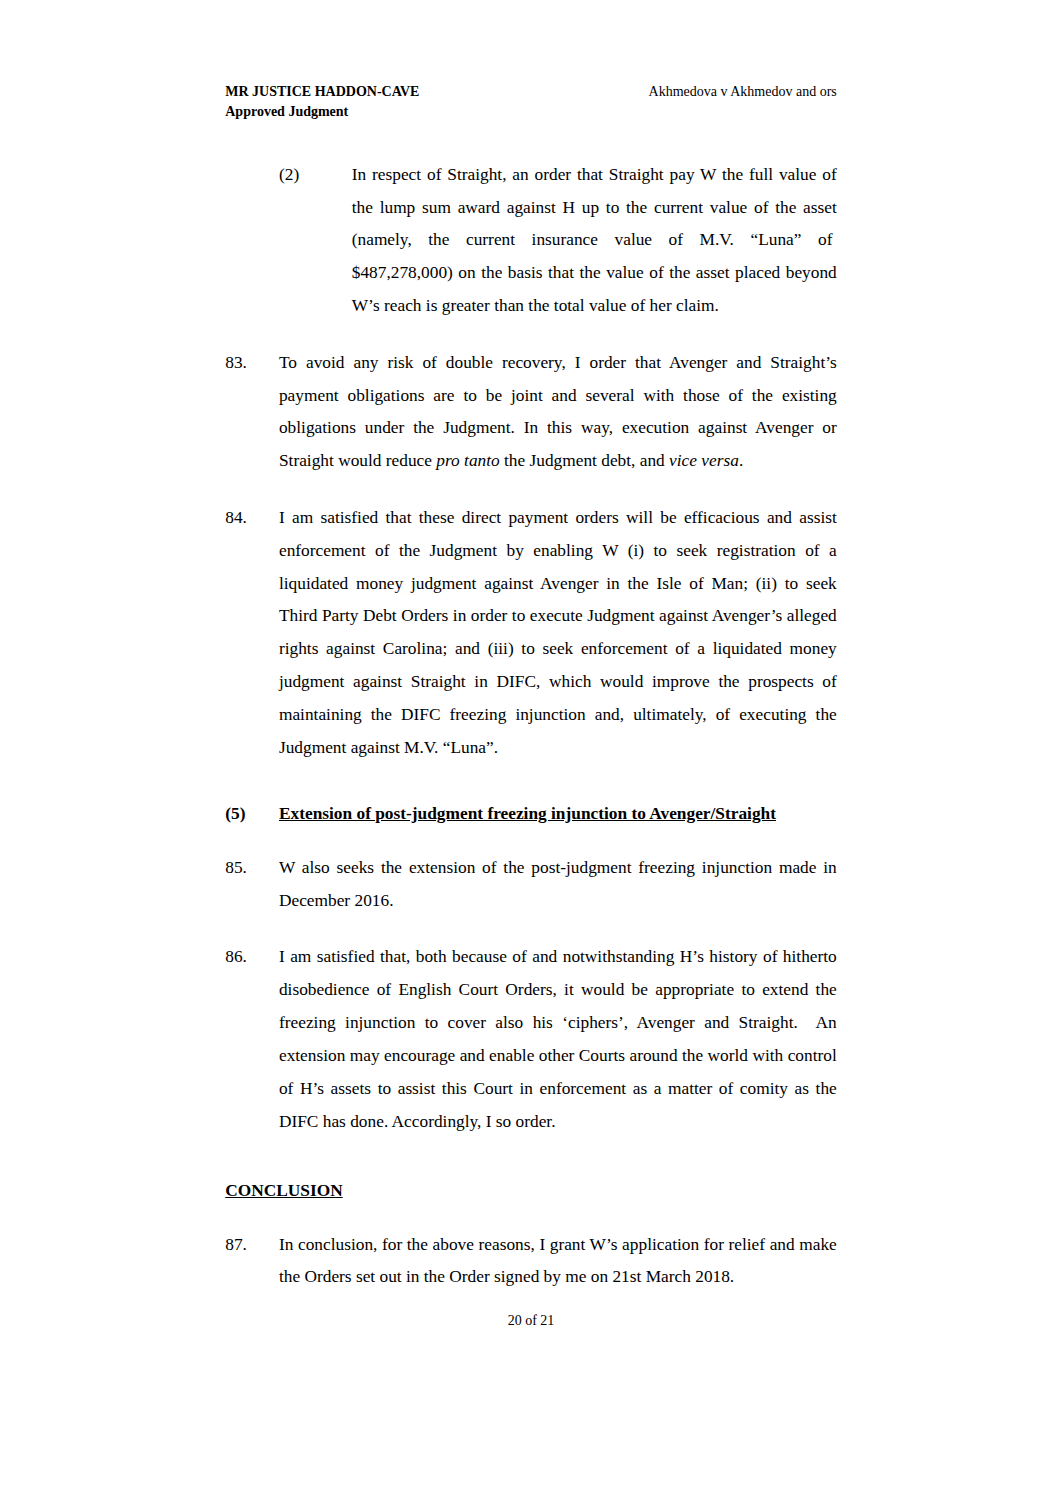MR JUSTICE HADDON-CAVE
Approved Judgment
Akhmedova v Akhmedov and ors
(2)
In respect of Straight, an order that Straight pay W the full value of the lump sum award against H up to the current value of the asset (namely, the current insurance value of M.V. “Luna” of $487,278,000) on the basis that the value of the asset placed beyond W’s reach is greater than the total value of her claim.
83.
To avoid any risk of double recovery, I order that Avenger and Straight’s payment obligations are to be joint and several with those of the existing obligations under the Judgment. In this way, execution against Avenger or Straight would reduce pro tanto the Judgment debt, and vice versa.
84.
I am satisfied that these direct payment orders will be efficacious and assist enforcement of the Judgment by enabling W (i) to seek registration of a liquidated money judgment against Avenger in the Isle of Man; (ii) to seek Third Party Debt Orders in order to execute Judgment against Avenger’s alleged rights against Carolina; and (iii) to seek enforcement of a liquidated money judgment against Straight in DIFC, which would improve the prospects of maintaining the DIFC freezing injunction and, ultimately, of executing the Judgment against M.V. “Luna”.
(5) Extension of post-judgment freezing injunction to Avenger/Straight
85.
W also seeks the extension of the post-judgment freezing injunction made in December 2016.
86.
I am satisfied that, both because of and notwithstanding H’s history of hitherto disobedience of English Court Orders, it would be appropriate to extend the freezing injunction to cover also his ‘ciphers’, Avenger and Straight. An extension may encourage and enable other Courts around the world with control of H’s assets to assist this Court in enforcement as a matter of comity as the DIFC has done. Accordingly, I so order.
CONCLUSION
87.
In conclusion, for the above reasons, I grant W’s application for relief and make the Orders set out in the Order signed by me on 21st March 2018.
20 of 21